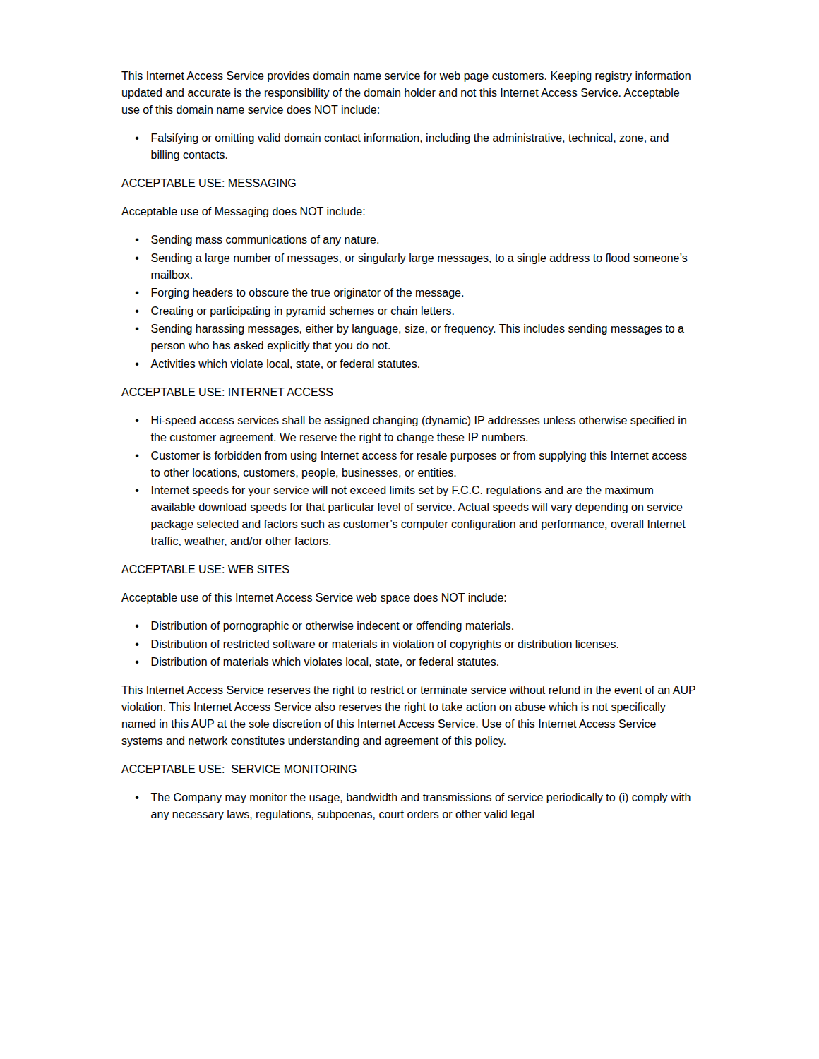This Internet Access Service provides domain name service for web page customers. Keeping registry information updated and accurate is the responsibility of the domain holder and not this Internet Access Service. Acceptable use of this domain name service does NOT include:
Falsifying or omitting valid domain contact information, including the administrative, technical, zone, and billing contacts.
ACCEPTABLE USE: MESSAGING
Acceptable use of Messaging does NOT include:
Sending mass communications of any nature.
Sending a large number of messages, or singularly large messages, to a single address to flood someone’s mailbox.
Forging headers to obscure the true originator of the message.
Creating or participating in pyramid schemes or chain letters.
Sending harassing messages, either by language, size, or frequency. This includes sending messages to a person who has asked explicitly that you do not.
Activities which violate local, state, or federal statutes.
ACCEPTABLE USE: INTERNET ACCESS
Hi-speed access services shall be assigned changing (dynamic) IP addresses unless otherwise specified in the customer agreement. We reserve the right to change these IP numbers.
Customer is forbidden from using Internet access for resale purposes or from supplying this Internet access to other locations, customers, people, businesses, or entities.
Internet speeds for your service will not exceed limits set by F.C.C. regulations and are the maximum available download speeds for that particular level of service. Actual speeds will vary depending on service package selected and factors such as customer’s computer configuration and performance, overall Internet traffic, weather, and/or other factors.
ACCEPTABLE USE: WEB SITES
Acceptable use of this Internet Access Service web space does NOT include:
Distribution of pornographic or otherwise indecent or offending materials.
Distribution of restricted software or materials in violation of copyrights or distribution licenses.
Distribution of materials which violates local, state, or federal statutes.
This Internet Access Service reserves the right to restrict or terminate service without refund in the event of an AUP violation. This Internet Access Service also reserves the right to take action on abuse which is not specifically named in this AUP at the sole discretion of this Internet Access Service. Use of this Internet Access Service systems and network constitutes understanding and agreement of this policy.
ACCEPTABLE USE: SERVICE MONITORING
The Company may monitor the usage, bandwidth and transmissions of service periodically to (i) comply with any necessary laws, regulations, subpoenas, court orders or other valid legal